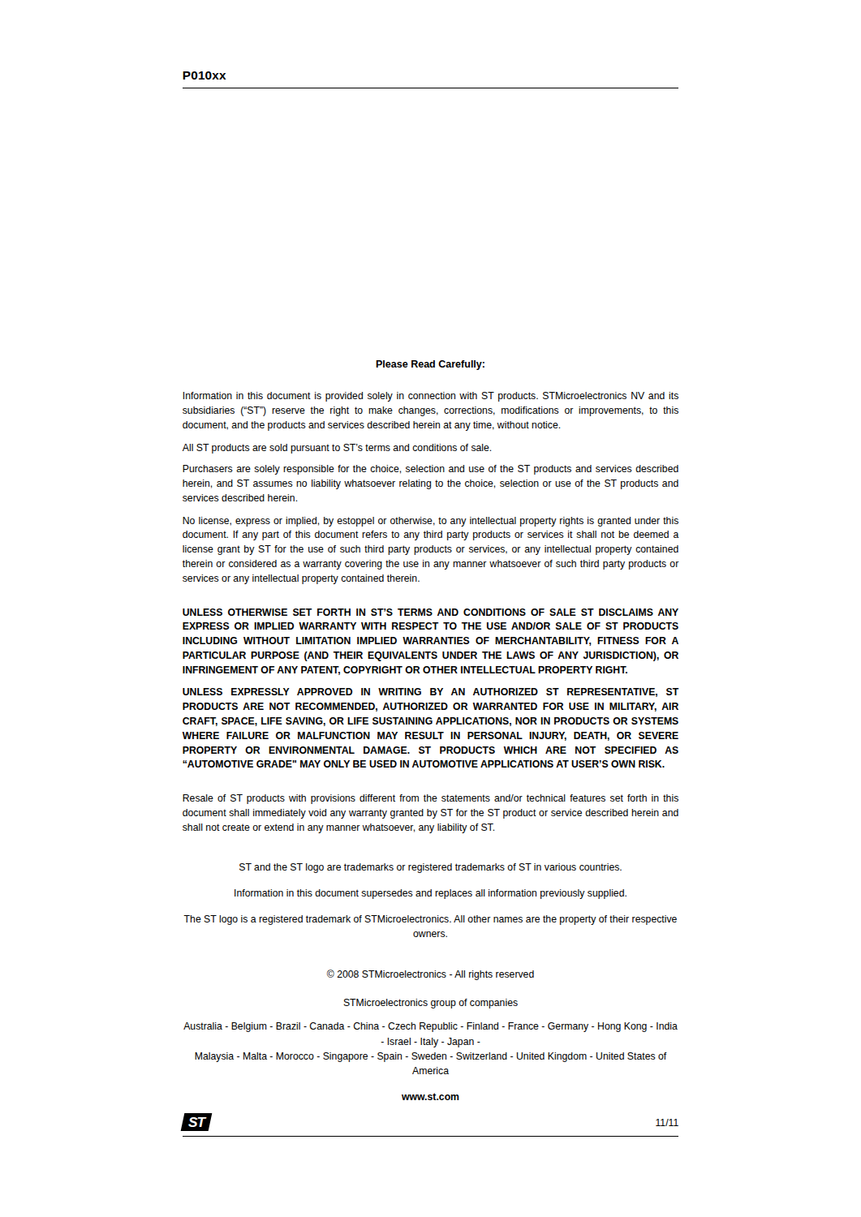P010xx
Please Read Carefully:
Information in this document is provided solely in connection with ST products. STMicroelectronics NV and its subsidiaries (“ST”) reserve the right to make changes, corrections, modifications or improvements, to this document, and the products and services described herein at any time, without notice.
All ST products are sold pursuant to ST’s terms and conditions of sale.
Purchasers are solely responsible for the choice, selection and use of the ST products and services described herein, and ST assumes no liability whatsoever relating to the choice, selection or use of the ST products and services described herein.
No license, express or implied, by estoppel or otherwise, to any intellectual property rights is granted under this document. If any part of this document refers to any third party products or services it shall not be deemed a license grant by ST for the use of such third party products or services, or any intellectual property contained therein or considered as a warranty covering the use in any manner whatsoever of such third party products or services or any intellectual property contained therein.
UNLESS OTHERWISE SET FORTH IN ST’S TERMS AND CONDITIONS OF SALE ST DISCLAIMS ANY EXPRESS OR IMPLIED WARRANTY WITH RESPECT TO THE USE AND/OR SALE OF ST PRODUCTS INCLUDING WITHOUT LIMITATION IMPLIED WARRANTIES OF MERCHANTABILITY, FITNESS FOR A PARTICULAR PURPOSE (AND THEIR EQUIVALENTS UNDER THE LAWS OF ANY JURISDICTION), OR INFRINGEMENT OF ANY PATENT, COPYRIGHT OR OTHER INTELLECTUAL PROPERTY RIGHT.
UNLESS EXPRESSLY APPROVED IN WRITING BY AN AUTHORIZED ST REPRESENTATIVE, ST PRODUCTS ARE NOT RECOMMENDED, AUTHORIZED OR WARRANTED FOR USE IN MILITARY, AIR CRAFT, SPACE, LIFE SAVING, OR LIFE SUSTAINING APPLICATIONS, NOR IN PRODUCTS OR SYSTEMS WHERE FAILURE OR MALFUNCTION MAY RESULT IN PERSONAL INJURY, DEATH, OR SEVERE PROPERTY OR ENVIRONMENTAL DAMAGE. ST PRODUCTS WHICH ARE NOT SPECIFIED AS “AUTOMOTIVE GRADE" MAY ONLY BE USED IN AUTOMOTIVE APPLICATIONS AT USER’S OWN RISK.
Resale of ST products with provisions different from the statements and/or technical features set forth in this document shall immediately void any warranty granted by ST for the ST product or service described herein and shall not create or extend in any manner whatsoever, any liability of ST.
ST and the ST logo are trademarks or registered trademarks of ST in various countries.
Information in this document supersedes and replaces all information previously supplied.
The ST logo is a registered trademark of STMicroelectronics. All other names are the property of their respective owners.
© 2008 STMicroelectronics - All rights reserved
STMicroelectronics group of companies
Australia - Belgium - Brazil - Canada - China - Czech Republic - Finland - France - Germany - Hong Kong - India - Israel - Italy - Japan -
Malaysia - Malta - Morocco - Singapore - Spain - Sweden - Switzerland - United Kingdom - United States of America
www.st.com
ST
11/11